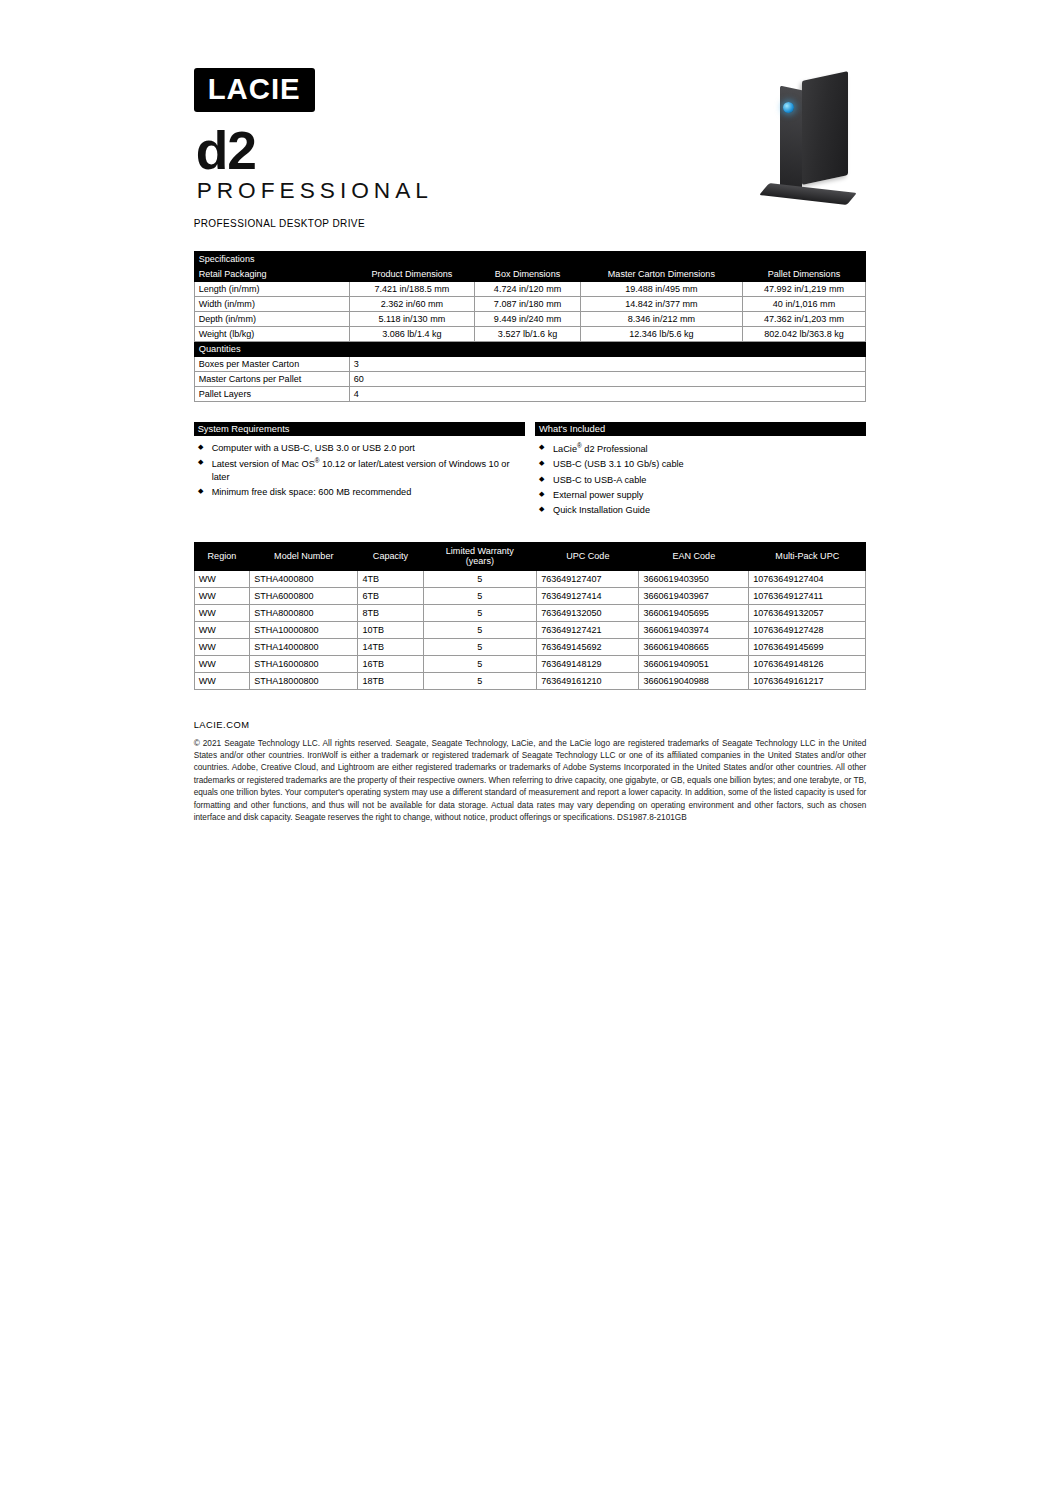LACIE
d2
PROFESSIONAL
PROFESSIONAL DESKTOP DRIVE
| Specifications |
| --- |
| Retail Packaging | Product Dimensions | Box Dimensions | Master Carton Dimensions | Pallet Dimensions |
| Length (in/mm) | 7.421 in/188.5 mm | 4.724 in/120 mm | 19.488 in/495 mm | 47.992 in/1,219 mm |
| Width (in/mm) | 2.362 in/60 mm | 7.087 in/180 mm | 14.842 in/377 mm | 40 in/1,016 mm |
| Depth (in/mm) | 5.118 in/130 mm | 9.449 in/240 mm | 8.346 in/212 mm | 47.362 in/1,203 mm |
| Weight (lb/kg) | 3.086 lb/1.4 kg | 3.527 lb/1.6 kg | 12.346 lb/5.6 kg | 802.042 lb/363.8 kg |
| Quantities |
| Boxes per Master Carton | 3 |
| Master Cartons per Pallet | 60 |
| Pallet Layers | 4 |
System Requirements
Computer with a USB-C, USB 3.0 or USB 2.0 port
Latest version of Mac OS® 10.12 or later/Latest version of Windows 10 or later
Minimum free disk space: 600 MB recommended
What's Included
LaCie® d2 Professional
USB-C (USB 3.1 10 Gb/s) cable
USB-C to USB-A cable
External power supply
Quick Installation Guide
| Region | Model Number | Capacity | Limited Warranty (years) | UPC Code | EAN Code | Multi-Pack UPC |
| --- | --- | --- | --- | --- | --- | --- |
| WW | STHA4000800 | 4TB | 5 | 763649127407 | 3660619403950 | 10763649127404 |
| WW | STHA6000800 | 6TB | 5 | 763649127414 | 3660619403967 | 10763649127411 |
| WW | STHA8000800 | 8TB | 5 | 763649132050 | 3660619405695 | 10763649132057 |
| WW | STHA10000800 | 10TB | 5 | 763649127421 | 3660619403974 | 10763649127428 |
| WW | STHA14000800 | 14TB | 5 | 763649145692 | 3660619408665 | 10763649145699 |
| WW | STHA16000800 | 16TB | 5 | 763649148129 | 3660619409051 | 10763649148126 |
| WW | STHA18000800 | 18TB | 5 | 763649161210 | 3660619040988 | 10763649161217 |
LACIE.COM
© 2021 Seagate Technology LLC. All rights reserved. Seagate, Seagate Technology, LaCie, and the LaCie logo are registered trademarks of Seagate Technology LLC in the United States and/or other countries. IronWolf is either a trademark or registered trademark of Seagate Technology LLC or one of its affiliated companies in the United States and/or other countries. Adobe, Creative Cloud, and Lightroom are either registered trademarks or trademarks of Adobe Systems Incorporated in the United States and/or other countries. All other trademarks or registered trademarks are the property of their respective owners. When referring to drive capacity, one gigabyte, or GB, equals one billion bytes; and one terabyte, or TB, equals one trillion bytes. Your computer's operating system may use a different standard of measurement and report a lower capacity. In addition, some of the listed capacity is used for formatting and other functions, and thus will not be available for data storage. Actual data rates may vary depending on operating environment and other factors, such as chosen interface and disk capacity. Seagate reserves the right to change, without notice, product offerings or specifications. DS1987.8-2101GB